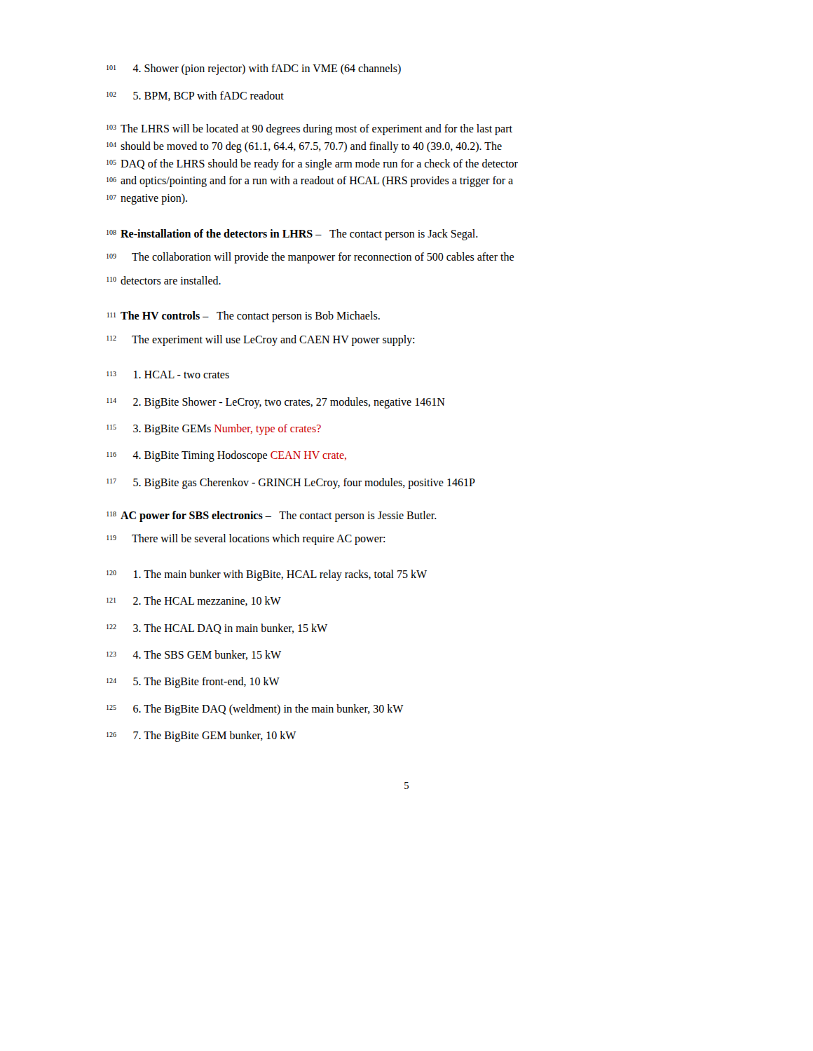1014. Shower (pion rejector) with fADC in VME (64 channels)
1025. BPM, BCP with fADC readout
103
The LHRS will be located at 90 degrees during most of experiment and for the last part
104
should be moved to 70 deg (61.1, 64.4, 67.5, 70.7) and finally to 40 (39.0, 40.2). The
105
DAQ of the LHRS should be ready for a single arm mode run for a check of the detector
106
and optics/pointing and for a run with a readout of HCAL (HRS provides a trigger for a
107
negative pion).
108 Re-installation of the detectors in LHRS – The contact person is Jack Segal.
109 The collaboration will provide the manpower for reconnection of 500 cables after the
110detectors are installed.
111 The HV controls – The contact person is Bob Michaels.
112 The experiment will use LeCroy and CAEN HV power supply:
1131. HCAL - two crates
1142. BigBite Shower - LeCroy, two crates, 27 modules, negative 1461N
1153. BigBite GEMs Number, type of crates?
1164. BigBite Timing Hodoscope CEAN HV crate,
1175. BigBite gas Cherenkov - GRINCH LeCroy, four modules, positive 1461P
118 AC power for SBS electronics – The contact person is Jessie Butler.
119 There will be several locations which require AC power:
1201. The main bunker with BigBite, HCAL relay racks, total 75 kW
1212. The HCAL mezzanine, 10 kW
1223. The HCAL DAQ in main bunker, 15 kW
1234. The SBS GEM bunker, 15 kW
1245. The BigBite front-end, 10 kW
1256. The BigBite DAQ (weldment) in the main bunker, 30 kW
1267. The BigBite GEM bunker, 10 kW
5